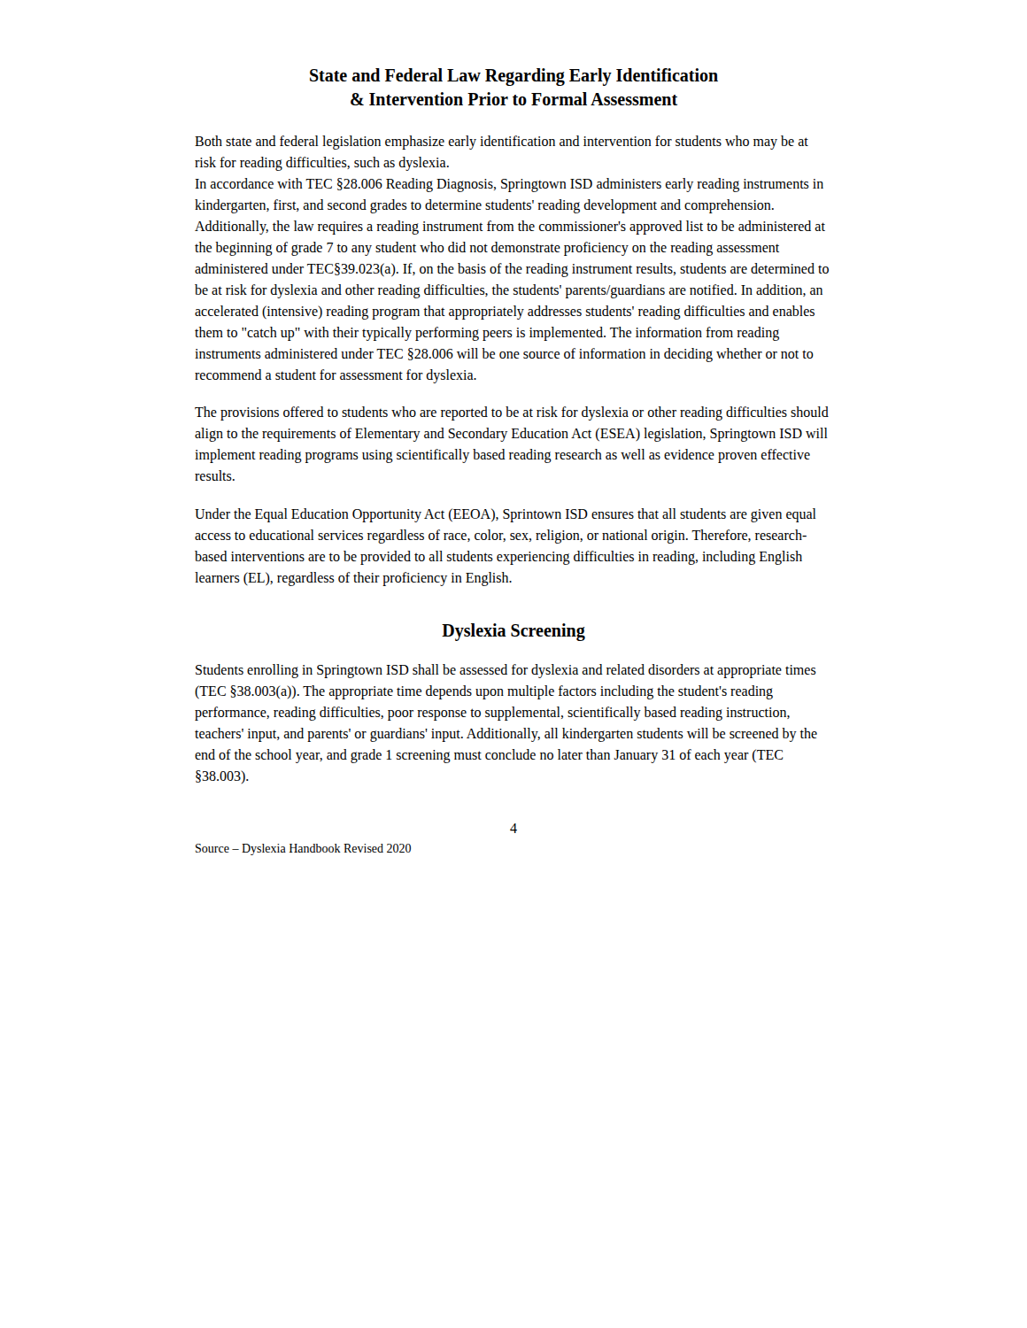State and Federal Law Regarding Early Identification
& Intervention Prior to Formal Assessment
Both state and federal legislation emphasize early identification and intervention for students who may be at risk for reading difficulties, such as dyslexia.
In accordance with TEC §28.006 Reading Diagnosis, Springtown ISD administers early reading instruments in kindergarten, first, and second grades to determine students' reading development and comprehension. Additionally, the law requires a reading instrument from the commissioner's approved list to be administered at the beginning of grade 7 to any student who did not demonstrate proficiency on the reading assessment administered under TEC§39.023(a). If, on the basis of the reading instrument results, students are determined to be at risk for dyslexia and other reading difficulties, the students' parents/guardians are notified. In addition, an accelerated (intensive) reading program that appropriately addresses students' reading difficulties and enables them to "catch up" with their typically performing peers is implemented. The information from reading instruments administered under TEC §28.006 will be one source of information in deciding whether or not to recommend a student for assessment for dyslexia.
The provisions offered to students who are reported to be at risk for dyslexia or other reading difficulties should align to the requirements of Elementary and Secondary Education Act (ESEA) legislation, Springtown ISD will implement reading programs using scientifically based reading research as well as evidence proven effective results.
Under the Equal Education Opportunity Act (EEOA), Sprintown ISD ensures that all students are given equal access to educational services regardless of race, color, sex, religion, or national origin. Therefore, research-based interventions are to be provided to all students experiencing difficulties in reading, including English learners (EL), regardless of their proficiency in English.
Dyslexia Screening
Students enrolling in Springtown ISD shall be assessed for dyslexia and related disorders at appropriate times (TEC §38.003(a)). The appropriate time depends upon multiple factors including the student's reading performance, reading difficulties, poor response to supplemental, scientifically based reading instruction, teachers' input, and parents' or guardians' input. Additionally, all kindergarten students will be screened by the end of the school year, and grade 1 screening must conclude no later than January 31 of each year (TEC §38.003).
4
Source – Dyslexia Handbook Revised 2020